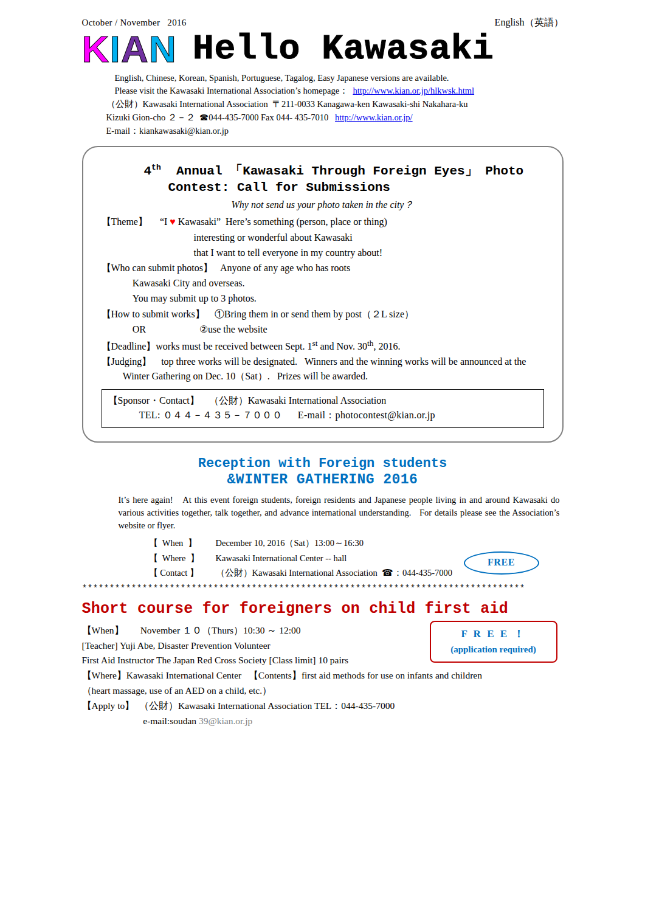October / November 2016
English（英語）
KIAN
Hello Kawasaki
English, Chinese, Korean, Spanish, Portuguese, Tagalog, Easy Japanese versions are available. Please visit the Kawasaki International Association’s homepage： http://www.kian.or.jp/hlkwsk.html （公財）Kawasaki International Association 〒211-0033 Kanagawa-ken Kawasaki-shi Nakahara-ku Kizuki Gion-cho ２－２ ☎044-435-7000 Fax 044- 435-7010 http://www.kian.or.jp/ E-mail：kiankawasaki@kian.or.jp
4th Annual 「Kawasaki Through Foreign Eyes」 Photo Contest: Call for Submissions
Why not send us your photo taken in the city？
【Theme】 “I ♥ Kawasaki” Here’s something (person, place or thing)
interesting or wonderful about Kawasaki
that I want to tell everyone in my country about!
【Who can submit photos】 Anyone of any age who has roots
Kawasaki City and overseas.
You may submit up to 3 photos.
【How to submit works】 ①Bring them in or send them by post（２L size）
OR ②use the website
【Deadline】works must be received between Sept. 1st and Nov. 30th, 2016.
【Judging】 top three works will be designated. Winners and the winning works will be announced at the Winter Gathering on Dec. 10（Sat）. Prizes will be awarded.
【Sponsor・Contact】 （公財）Kawasaki International Association
TEL: ０４４－４３５－７０００ E-mail：photocontest@kian.or.jp
Reception with Foreign students &WINTER GATHERING 2016
It’s here again! At this event foreign students, foreign residents and Japanese people living in and around Kawasaki do various activities together, talk together, and advance international understanding. For details please see the Association’s website or flyer.
【 When 】December 10, 2016（Sat）13:00～16:30 【 Where 】Kawasaki International Center -- hall 【 Contact 】（公財）Kawasaki International Association ☎：044-435-7000
FREE
*********************************************************************************
Short course for foreigners on child first aid
F R E E ！
(application required)
【When】 November １０（Thurs）10:30 ～ 12:00
[Teacher] Yuji Abe, Disaster Prevention Volunteer
First Aid Instructor The Japan Red Cross Society [Class limit] 10 pairs
【Where】Kawasaki International Center 【Contents】first aid methods for use on infants and children
（heart massage, use of an AED on a child, etc.）
【Apply to】 （公財）Kawasaki International Association TEL：044-435-7000
e-mail:soudan 39@kian.or.jp